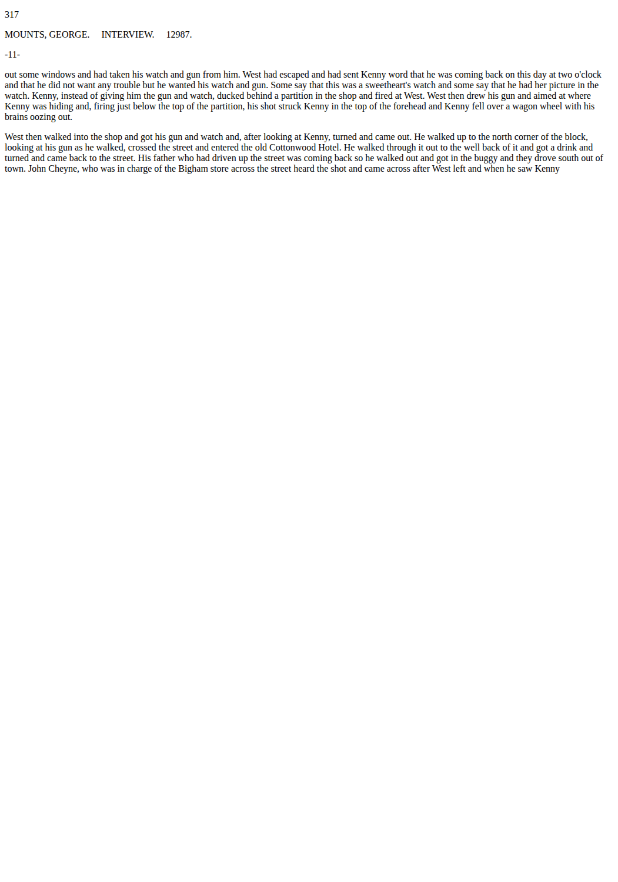317
MOUNTS, GEORGE. INTERVIEW. 12987.
-11-
out some windows and had taken his watch and gun from him. West had escaped and had sent Kenny word that he was coming back on this day at two o'clock and that he did not want any trouble but he wanted his watch and gun. Some say that this was a sweetheart's watch and some say that he had her picture in the watch. Kenny, instead of giving him the gun and watch, ducked behind a partition in the shop and fired at West. West then drew his gun and aimed at where Kenny was hiding and, firing just below the top of the partition, his shot struck Kenny in the top of the forehead and Kenny fell over a wagon wheel with his brains oozing out.
West then walked into the shop and got his gun and watch and, after looking at Kenny, turned and came out. He walked up to the north corner of the block, looking at his gun as he walked, crossed the street and entered the old Cottonwood Hotel. He walked through it out to the well back of it and got a drink and turned and came back to the street. His father who had driven up the street was coming back so he walked out and got in the buggy and they drove south out of town. John Cheyne, who was in charge of the Bigham store across the street heard the shot and came across after West left and when he saw Kenny